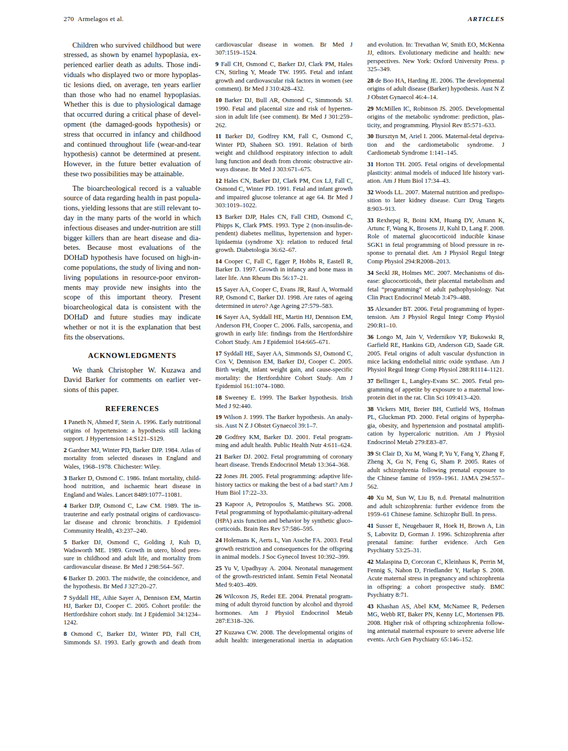270 Armelagos et al. Articles
Children who survived childhood but were stressed, as shown by enamel hypoplasia, experienced earlier death as adults. Those individuals who displayed two or more hypoplastic lesions died, on average, ten years earlier than those who had no enamel hypoplasias. Whether this is due to physiological damage that occurred during a critical phase of development (the damaged-goods hypothesis) or stress that occurred in infancy and childhood and continued throughout life (wear-and-tear hypothesis) cannot be determined at present. However, in the future better evaluation of these two possibilities may be attainable.
The bioarcheological record is a valuable source of data regarding health in past populations, yielding lessons that are still relevant today in the many parts of the world in which infectious diseases and under-nutrition are still bigger killers than are heart disease and diabetes. Because most evaluations of the DOHaD hypothesis have focused on high-income populations, the study of living and nonliving populations in resource-poor environments may provide new insights into the scope of this important theory. Present bioarcheological data is consistent with the DOHaD and future studies may indicate whether or not it is the explanation that best fits the observations.
Acknowledgments
We thank Christopher W. Kuzawa and David Barker for comments on earlier versions of this paper.
References
1 Paneth N, Ahmed F, Stein A. 1996. Early nutritional origins of hypertension: a hypothesis still lacking support. J Hypertension 14:S121–S129.
2 Gardner MJ, Winter PD, Barker DJP. 1984. Atlas of mortality from selected diseases in England and Wales, 1968–1978. Chichester: Wiley.
3 Barker D, Osmond C. 1986. Infant mortality, childhood nutrition, and ischaemic heart disease in England and Wales. Lancet 8489:1077–11081.
4 Barker DJP, Osmond C, Law CM. 1989. The intrauterine and early postnatal origins of cardiovascular disease and chronic bronchitis. J Epidemiol Community Health, 43:237–240.
5 Barker DJ, Osmond C, Golding J, Kuh D, Wadsworth ME. 1989. Growth in utero, blood pressure in childhood and adult life, and mortality from cardiovascular disease. Br Med J 298:564–567.
6 Barker D. 2003. The midwife, the coincidence, and the hypothesis. Br Med J 327:20–27.
7 Syddall HE, Aihie Sayer A, Dennison EM, Martin HJ, Barker DJ, Cooper C. 2005. Cohort profile: the Hertfordshire cohort study. Int J Epidemiol 34:1234–1242.
8 Osmond C, Barker DJ, Winter PD, Fall CH, Simmonds SJ. 1993. Early growth and death from cardiovascular disease in women. Br Med J 307:1519–1524.
9 Fall CH, Osmond C, Barker DJ, Clark PM, Hales CN, Stirling Y, Meade TW. 1995. Fetal and infant growth and cardiovascular risk factors in women (see comment). Br Med J 310:428–432.
10 Barker DJ, Bull AR, Osmond C, Simmonds SJ. 1990. Fetal and placental size and risk of hypertension in adult life (see comment). Br Med J 301:259–262.
11 Barker DJ, Godfrey KM, Fall C, Osmond C, Winter PD, Shaheen SO. 1991. Relation of birth weight and childhood respiratory infection to adult lung function and death from chronic obstructive airways disease. Br Med J 303:671–675.
12 Hales CN, Barker DJ, Clark PM, Cox LJ, Fall C, Osmond C, Winter PD. 1991. Fetal and infant growth and impaired glucose tolerance at age 64. Br Med J 303:1019–1022.
13 Barker DJP, Hales CN, Fall CHD, Osmond C, Phipps K, Clark PMS. 1993. Type 2 (non-insulin-dependent) diabetes mellitus, hypertension and hyperlipidaemia (syndrome X): relation to reduced fetal growth. Diabetologia 36:62–67.
14 Cooper C, Fall C, Egger P, Hobbs R, Eastell R, Barker D. 1997. Growth in infancy and bone mass in later life. Ann Rheum Dis 56:17–21.
15 Sayer AA, Cooper C, Evans JR, Rauf A, Wormald RP, Osmond C, Barker DJ. 1998. Are rates of ageing determined in utero? Age Ageing 27:579–583.
16 Sayer AA, Syddall HE, Martin HJ, Dennison EM, Anderson FH, Cooper C. 2006. Falls, sarcopenia, and growth in early life: findings from the Hertfordshire Cohort Study. Am J Epidemiol 164:665–671.
17 Syddall HE, Sayer AA, Simmonds SJ, Osmond C, Cox V, Dennison EM, Barker DJ, Cooper C. 2005. Birth weight, infant weight gain, and cause-specific mortality: the Hertfordshire Cohort Study. Am J Epidemiol 161:1074–1080.
18 Sweeney E. 1999. The Barker hypothesis. Irish Med J 92:440.
19 Wilson J. 1999. The Barker hypothesis. An analysis. Aust N Z J Obstet Gynaecol 39:1–7.
20 Godfrey KM, Barker DJ. 2001. Fetal programming and adult health. Public Health Nutr 4:611–624.
21 Barker DJ. 2002. Fetal programming of coronary heart disease. Trends Endocrinol Metab 13:364–368.
22 Jones JH. 2005. Fetal programming: adaptive life-history tactics or making the best of a bad start? Am J Hum Biol 17:22–33.
23 Kapoor A, Petropoulos S, Matthews SG. 2008. Fetal programming of hypothalamic-pituitary-adrenal (HPA) axis function and behavior by synthetic glucocorticoids. Brain Res Rev 57:586–595.
24 Holemans K, Aerts L, Van Assche FA. 2003. Fetal growth restriction and consequences for the offspring in animal models. J Soc Gynecol Invest 10:392–399.
25 Yu V, Upadhyay A. 2004. Neonatal management of the growth-restricted infant. Semin Fetal Neonatal Med 9:403–409.
26 Wilcoxon JS, Redei EE. 2004. Prenatal programming of adult thyroid function by alcohol and thyroid hormones. Am J Physiol Endocrinol Metab 287:E318–326.
27 Kuzawa CW. 2008. The developmental origins of adult health: intergenerational inertia in adaptation and evolution. In: Trevathan W, Smith EO, McKenna JJ, editors. Evolutionary medicine and health: new perspectives. New York: Oxford University Press. p 325–349.
28 de Boo HA, Harding JE. 2006. The developmental origins of adult disease (Barker) hypothesis. Aust N Z J Obstet Gynaecol 46:4–14.
29 McMillen IC, Robinson JS. 2005. Developmental origins of the metabolic syndrome: prediction, plasticity, and programming. Physiol Rev 85:571–633.
30 Bursztyn M, Ariel I. 2006. Maternal-fetal deprivation and the cardiometabolic syndrome. J Cardiometab Syndrome 1:141–145.
31 Horton TH. 2005. Fetal origins of developmental plasticity: animal models of induced life history variation. Am J Hum Biol 17:34–43.
32 Woods LL. 2007. Maternal nutrition and predisposition to later kidney disease. Curr Drug Targets 8:903–913.
33 Rexhepaj R, Boini KM, Huang DY, Amann K, Artunc F, Wang K, Brosens JJ, Kuhl D, Lang F. 2008. Role of maternal glucocorticoid inducible kinase SGK1 in fetal programming of blood pressure in response to prenatal diet. Am J Physiol Regul Integr Comp Physiol 294:R2008–2013.
34 Seckl JR, Holmes MC. 2007. Mechanisms of disease: glucocorticoids, their placental metabolism and fetal “programming” of adult pathophysiology. Nat Clin Pract Endocrinol Metab 3:479–488.
35 Alexander BT. 2006. Fetal programming of hypertension. Am J Physiol Regul Integr Comp Physiol 290:R1–10.
36 Longo M, Jain V, Vedernikov YP, Bukowski R, Garfield RE, Hankins GD, Anderson GD, Saade GR. 2005. Fetal origins of adult vascular dysfunction in mice lacking endothelial nitric oxide synthase. Am J Physiol Regul Integr Comp Physiol 288:R1114–1121.
37 Bellinger L, Langley-Evans SC. 2005. Fetal programming of appetite by exposure to a maternal low-protein diet in the rat. Clin Sci 109:413–420.
38 Vickers MH, Breier BH, Cutfield WS, Hofman PL, Gluckman PD. 2000. Fetal origins of hyperphagia, obesity, and hypertension and postnatal amplification by hypercaloric nutrition. Am J Physiol Endocrinol Metab 279:E83–87.
39 St Clair D, Xu M, Wang P, Yu Y, Fang Y, Zhang F, Zheng X, Gu N, Feng G, Sham P. 2005. Rates of adult schizophrenia following prenatal exposure to the Chinese famine of 1959–1961. JAMA 294:557–562.
40 Xu M, Sun W, Liu B, n.d. Prenatal malnutrition and adult schizophrenia: further evidence from the 1959–61 Chinese famine. Schizophr Bull. In press.
41 Susser E, Neugebauer R, Hoek H, Brown A, Lin S, Labovitz D, Gorman J. 1996. Schizophrenia after prenatal famine: further evidence. Arch Gen Psychiatry 53:25–31.
42 Malaspina D, Corcoran C, Kleinhaus K, Perrin M, Fennig S, Nahon D, Friedlander Y, Harlap S. 2008. Acute maternal stress in pregnancy and schizophrenia in offspring: a cohort prospective study. BMC Psychiatry 8:71.
43 Khashan AS, Abel KM, McNamee R, Pedersen MG, Webb RT, Baker PN, Kenny LC, Mortensen PB. 2008. Higher risk of offspring schizophrenia following antenatal maternal exposure to severe adverse life events. Arch Gen Psychiatry 65:146–152.